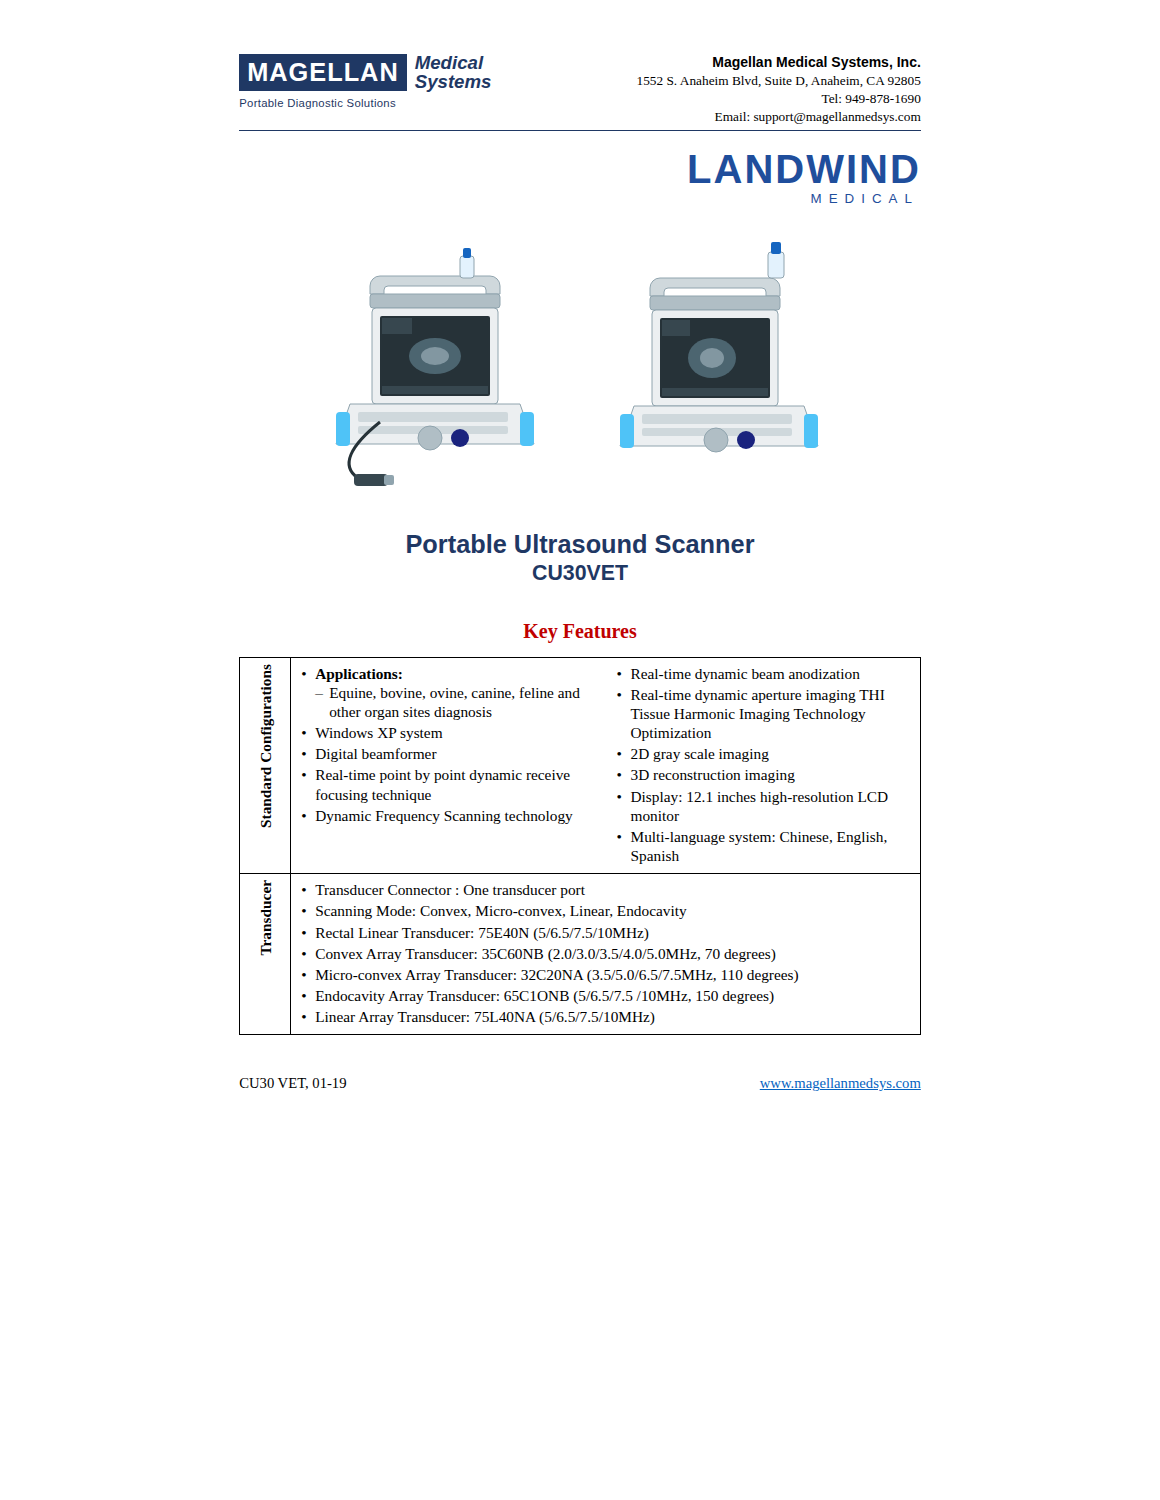MAGELLAN Medical
Systems
Portable Diagnostic Solutions
Magellan Medical Systems, Inc.
1552 S. Anaheim Blvd, Suite D, Anaheim, CA 92805
Tel: 949-878-1690
Email: support@magellanmedsys.com
LANDWIND
MEDICAL
Portable ultrasound scanner with transducer
Portable ultrasound scanner, angled view
Portable Ultrasound Scanner
CU30VET
Key Features
| Standard Configurations | Applications: Equine, bovine, ovine, canine, feline and other organ sites diagnosis Windows XP system Digital beamformer Real-time point by point dynamic receive focusing technique Dynamic Frequency Scanning technology Real-time dynamic beam anodization Real-time dynamic aperture imaging THI Tissue Harmonic Imaging Technology Optimization 2D gray scale imaging 3D reconstruction imaging Display: 12.1 inches high-resolution LCD monitor Multi-language system: Chinese, English, Spanish |
| Transducer | Transducer Connector : One transducer port Scanning Mode: Convex, Micro-convex, Linear, Endocavity Rectal Linear Transducer: 75E40N (5/6.5/7.5/10MHz) Convex Array Transducer: 35C60NB (2.0/3.0/3.5/4.0/5.0MHz, 70 degrees) Micro-convex Array Transducer: 32C20NA (3.5/5.0/6.5/7.5MHz, 110 degrees) Endocavity Array Transducer: 65C1ONB (5/6.5/7.5 /10MHz, 150 degrees) Linear Array Transducer: 75L40NA (5/6.5/7.5/10MHz) |
CU30 VET, 01-19
www.magellanmedsys.com